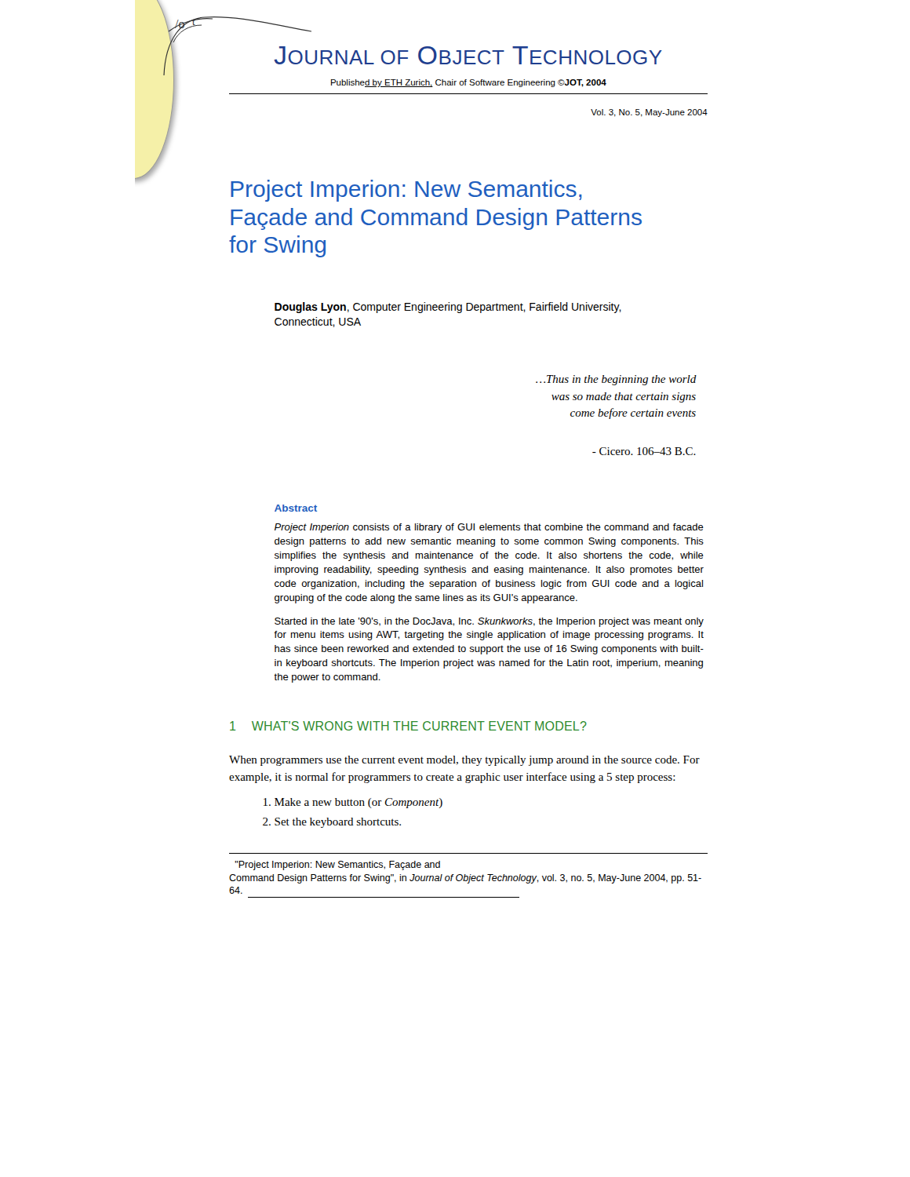/o t
JOURNAL OF OBJECT TECHNOLOGY
Published by ETH Zurich, Chair of Software Engineering ©JOT, 2004
Vol. 3, No. 5, May-June 2004
Project Imperion: New Semantics,
Façade and Command Design Patterns
for Swing
Douglas Lyon, Computer Engineering Department, Fairfield University,
Connecticut, USA
…Thus in the beginning the world
was so made that certain signs
come before certain events
- Cicero. 106–43 B.C.
Abstract
Project Imperion consists of a library of GUI elements that combine the command and facade design patterns to add new semantic meaning to some common Swing components. This simplifies the synthesis and maintenance of the code. It also shortens the code, while improving readability, speeding synthesis and easing maintenance. It also promotes better code organization, including the separation of business logic from GUI code and a logical grouping of the code along the same lines as its GUI's appearance.
Started in the late '90's, in the DocJava, Inc. Skunkworks, the Imperion project was meant only for menu items using AWT, targeting the single application of image processing programs. It has since been reworked and extended to support the use of 16 Swing components with built-in keyboard shortcuts. The Imperion project was named for the Latin root, imperium, meaning the power to command.
1 WHAT'S WRONG WITH THE CURRENT EVENT MODEL?
When programmers use the current event model, they typically jump around in the source code. For example, it is normal for programmers to create a graphic user interface using a 5 step process:
Make a new button (or Component)
Set the keyboard shortcuts.
"Project Imperion: New Semantics, Façade and
Command Design Patterns for Swing", in Journal of Object Technology, vol. 3, no. 5, May-June 2004, pp. 51-64.